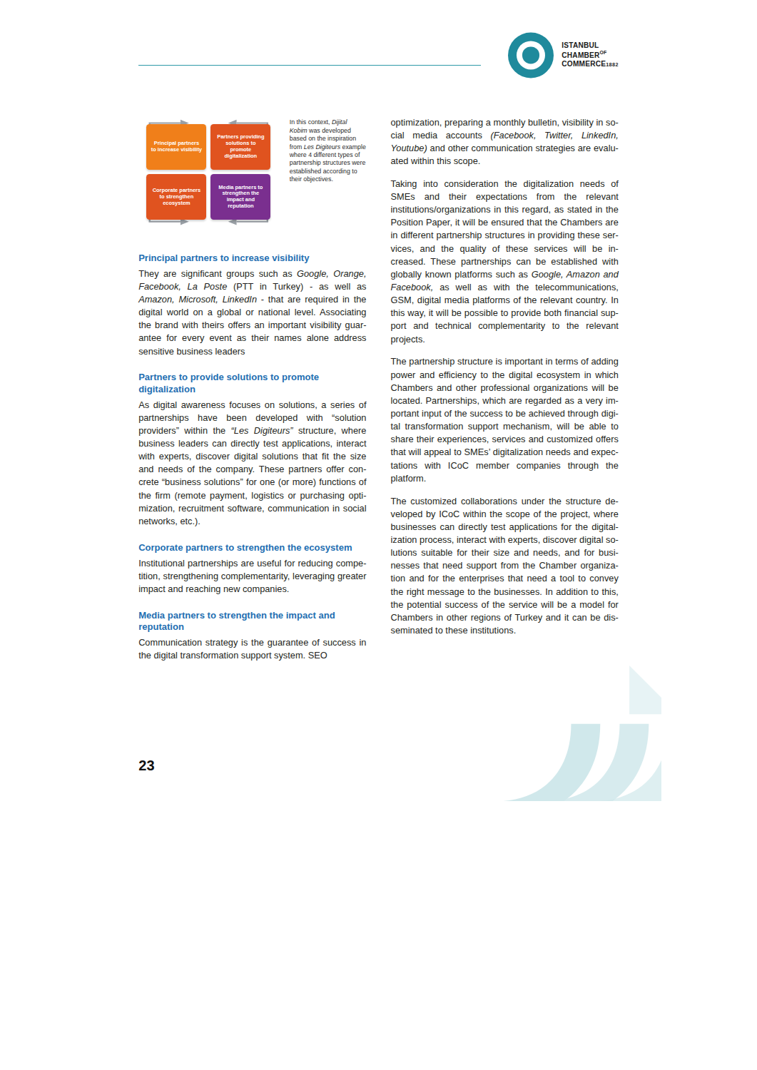ISTANBUL
CHAMBEROF
COMMERCE1882
Principal partners to increase visibility
Partners providing solutions to promote digitalization
Corporate partners to strengthen ecosystem
Media partners to strengthen the impact and reputation
In this context, Dijital Kobim was developed based on the inspiration from Les Digiteurs example where 4 different types of partnership structures were established according to their objectives.
Principal partners to increase visibility
They are significant groups such as Google, Orange, Facebook, La Poste (PTT in Turkey) - as well as Amazon, Microsoft, LinkedIn - that are required in the digital world on a global or national level. Associating the brand with theirs offers an important visibility guarantee for every event as their names alone address sensitive business leaders
Partners to provide solutions to promote digitalization
As digital awareness focuses on solutions, a series of partnerships have been developed with “solution providers” within the “Les Digiteurs” structure, where business leaders can directly test applications, interact with experts, discover digital solutions that fit the size and needs of the company. These partners offer concrete “business solutions” for one (or more) functions of the firm (remote payment, logistics or purchasing optimization, recruitment software, communication in social networks, etc.).
Corporate partners to strengthen the ecosystem
Institutional partnerships are useful for reducing competition, strengthening complementarity, leveraging greater impact and reaching new companies.
Media partners to strengthen the impact and reputation
Communication strategy is the guarantee of success in the digital transformation support system. SEO
optimization, preparing a monthly bulletin, visibility in social media accounts (Facebook, Twitter, LinkedIn, Youtube) and other communication strategies are evaluated within this scope.
Taking into consideration the digitalization needs of SMEs and their expectations from the relevant institutions/organizations in this regard, as stated in the Position Paper, it will be ensured that the Chambers are in different partnership structures in providing these services, and the quality of these services will be increased. These partnerships can be established with globally known platforms such as Google, Amazon and Facebook, as well as with the telecommunications, GSM, digital media platforms of the relevant country. In this way, it will be possible to provide both financial support and technical complementarity to the relevant projects.
The partnership structure is important in terms of adding power and efficiency to the digital ecosystem in which Chambers and other professional organizations will be located. Partnerships, which are regarded as a very important input of the success to be achieved through digital transformation support mechanism, will be able to share their experiences, services and customized offers that will appeal to SMEs’ digitalization needs and expectations with ICoC member companies through the platform.
The customized collaborations under the structure developed by ICoC within the scope of the project, where businesses can directly test applications for the digitalization process, interact with experts, discover digital solutions suitable for their size and needs, and for businesses that need support from the Chamber organization and for the enterprises that need a tool to convey the right message to the businesses. In addition to this, the potential success of the service will be a model for Chambers in other regions of Turkey and it can be disseminated to these institutions.
23